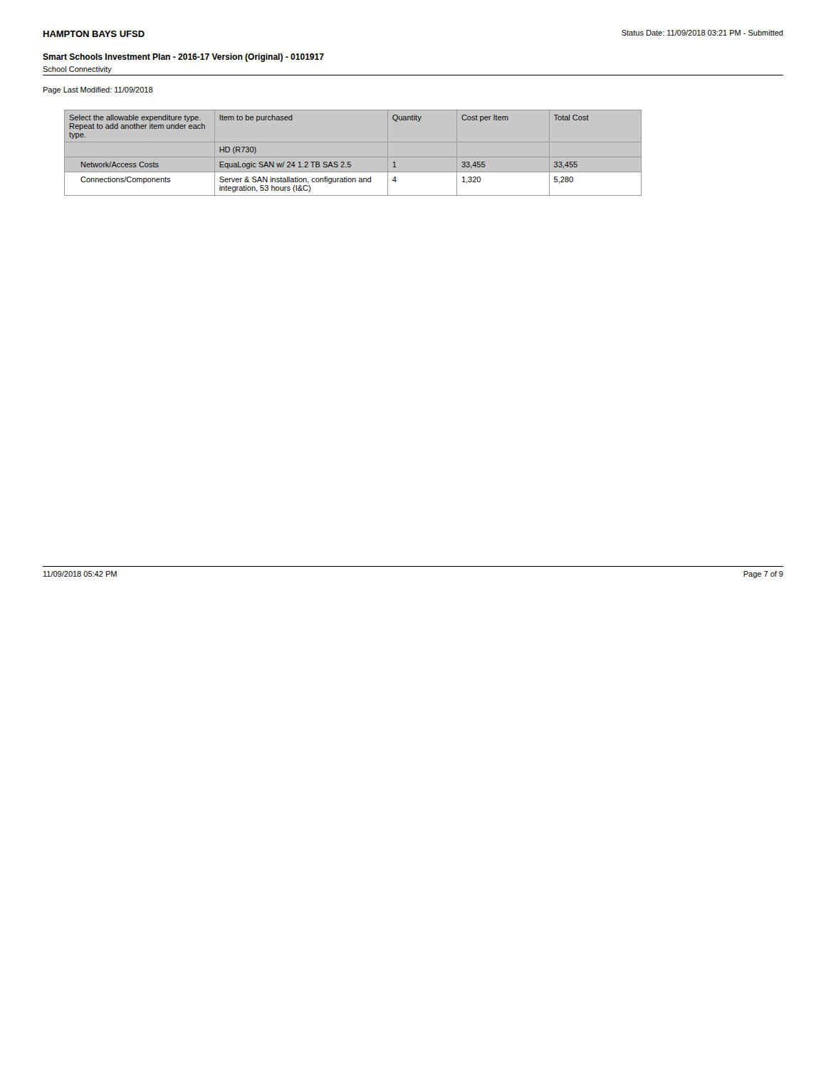HAMPTON BAYS UFSD
Status Date: 11/09/2018 03:21 PM - Submitted
Smart Schools Investment Plan - 2016-17 Version (Original) - 0101917
School Connectivity
Page Last Modified: 11/09/2018
| Select the allowable expenditure type. Repeat to add another item under each type. | Item to be purchased | Quantity | Cost per Item | Total Cost |
| --- | --- | --- | --- | --- |
| | HD (R730) | | | |
| Network/Access Costs | EquaLogic SAN w/ 24 1.2 TB SAS 2.5 | 1 | 33,455 | 33,455 |
| Connections/Components | Server & SAN installation, configuration and integration, 53 hours (I&C) | 4 | 1,320 | 5,280 |
11/09/2018 05:42 PM
Page 7 of 9